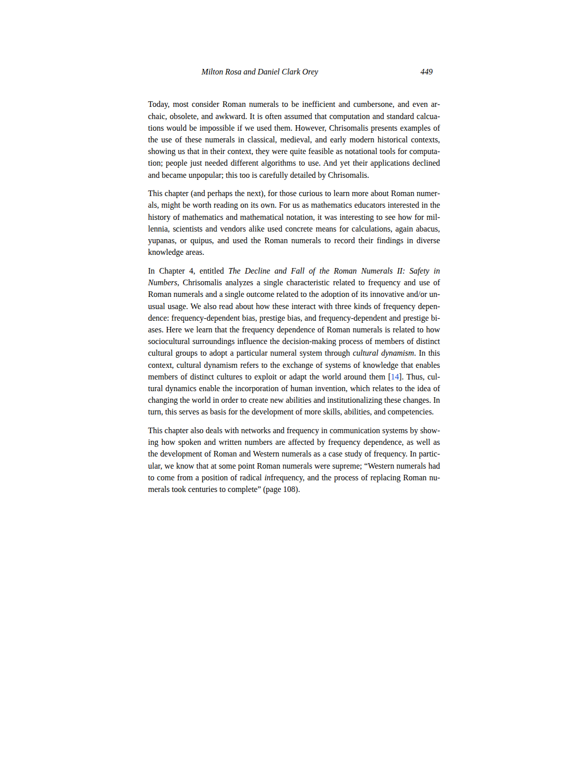Milton Rosa and Daniel Clark Orey 449
Today, most consider Roman numerals to be inefficient and cumbersone, and even archaic, obsolete, and awkward. It is often assumed that computation and standard calcuations would be impossible if we used them. However, Chrisomalis presents examples of the use of these numerals in classical, medieval, and early modern historical contexts, showing us that in their context, they were quite feasible as notational tools for computation; people just needed different algorithms to use. And yet their applications declined and became unpopular; this too is carefully detailed by Chrisomalis.
This chapter (and perhaps the next), for those curious to learn more about Roman numerals, might be worth reading on its own. For us as mathematics educators interested in the history of mathematics and mathematical notation, it was interesting to see how for millennia, scientists and vendors alike used concrete means for calculations, again abacus, yupanas, or quipus, and used the Roman numerals to record their findings in diverse knowledge areas.
In Chapter 4, entitled The Decline and Fall of the Roman Numerals II: Safety in Numbers, Chrisomalis analyzes a single characteristic related to frequency and use of Roman numerals and a single outcome related to the adoption of its innovative and/or unusual usage. We also read about how these interact with three kinds of frequency dependence: frequency-dependent bias, prestige bias, and frequency-dependent and prestige biases. Here we learn that the frequency dependence of Roman numerals is related to how sociocultural surroundings influence the decision-making process of members of distinct cultural groups to adopt a particular numeral system through cultural dynamism. In this context, cultural dynamism refers to the exchange of systems of knowledge that enables members of distinct cultures to exploit or adapt the world around them [14]. Thus, cultural dynamics enable the incorporation of human invention, which relates to the idea of changing the world in order to create new abilities and institutionalizing these changes. In turn, this serves as basis for the development of more skills, abilities, and competencies.
This chapter also deals with networks and frequency in communication systems by showing how spoken and written numbers are affected by frequency dependence, as well as the development of Roman and Western numerals as a case study of frequency. In particular, we know that at some point Roman numerals were supreme; “Western numerals had to come from a position of radical infrequency, and the process of replacing Roman numerals took centuries to complete” (page 108).